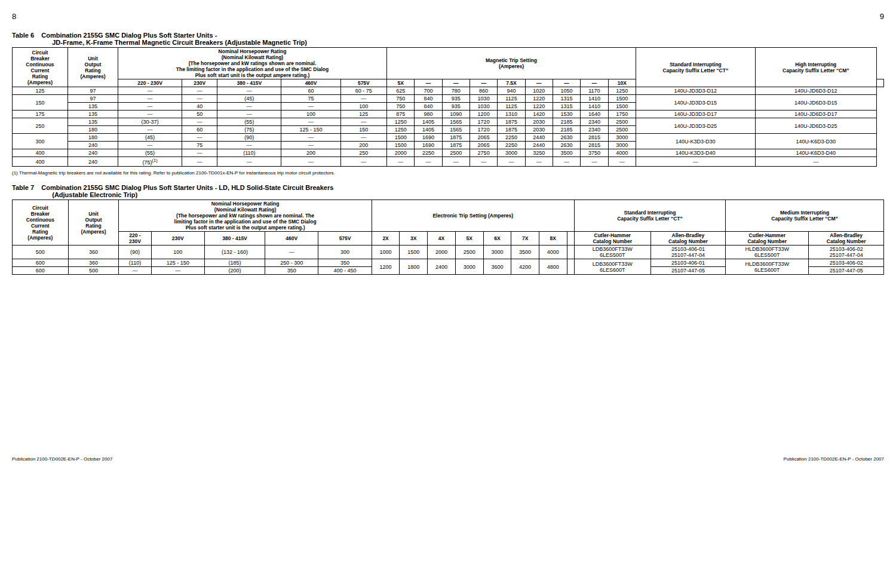8
9
Table 6 Combination 2155G SMC Dialog Plus Soft Starter Units -
JD-Frame, K-Frame Thermal Magnetic Circuit Breakers (Adjustable Magnetic Trip)
| Circuit Breaker Continuous Current Rating (Amperes) | Unit Output Rating (Amperes) | Nominal Horsepower Rating (Nominal Kilowatt Rating) (The horsepower and kW ratings shown are nominal. The limiting factor in the application and use of the SMC Dialog Plus soft start unit is the output ampere rating.) | Magnetic Trip Setting (Amperes) | Standard Interrupting Capacity Suffix Letter “CT” | High Interrupting Capacity Suffix Letter “CM” |
| --- | --- | --- | --- | --- | --- |
| 220 - 230V | 230V | 380 - 415V | 460V | 575V | 5X | — | — | — | 7.5X | — | — | — | 10X |
| 125 | 97 | — | — | — | 60 | 60 - 75 | 625 | 700 | 780 | 860 | 940 | 1020 | 1050 | 1170 | 1250 | 140U-JD3D3-D12 | 140U-JD6D3-D12 |
| 150 | 97 | — | — | (45) | 75 | — | 750 | 840 | 935 | 1030 | 1125 | 1220 | 1315 | 1410 | 1500 | 140U-JD3D3-D15 | 140U-JD6D3-D15 |
| 135 | — | 40 | — | — | 100 | 750 | 840 | 935 | 1030 | 1125 | 1220 | 1315 | 1410 | 1500 |
| 175 | 135 | — | 50 | — | 100 | 125 | 875 | 980 | 1090 | 1200 | 1310 | 1420 | 1530 | 1640 | 1750 | 140U-JD3D3-D17 | 140U-JD6D3-D17 |
| 250 | 135 | (30-37) | — | (55) | — | — | 1250 | 1405 | 1565 | 1720 | 1875 | 2030 | 2185 | 2340 | 2500 | 140U-JD3D3-D25 | 140U-JD6D3-D25 |
| 180 | — | 60 | (75) | 125 - 150 | 150 | 1250 | 1405 | 1565 | 1720 | 1875 | 2030 | 2185 | 2340 | 2500 |
| 300 | 180 | (45) | — | (90) | — | — | 1500 | 1690 | 1875 | 2065 | 2250 | 2440 | 2630 | 2815 | 3000 | 140U-K3D3-D30 | 140U-K6D3-D30 |
| 240 | — | 75 | — | — | 200 | 1500 | 1690 | 1875 | 2065 | 2250 | 2440 | 2630 | 2815 | 3000 |
| 400 | 240 | (55) | — | (110) | 200 | 250 | 2000 | 2250 | 2500 | 2750 | 3000 | 3250 | 3500 | 3750 | 4000 | 140U-K3D3-D40 | 140U-K6D3-D40 |
| 400 | 240 | (75) (1) | — | — | — | — | — | — | — | — | — | — | — | — | — | — | — |
(1) Thermal-Magnetic trip breakers are not available for this rating. Refer to publication 2100-TD001x-EN-P for instantaneous trip motor circuit protectors.
Table 7 Combination 2155G SMC Dialog Plus Soft Starter Units - LD, HLD Solid-State Circuit Breakers
(Adjustable Electronic Trip)
| Circuit Breaker Continuous Current Rating (Amperes) | Unit Output Rating (Amperes) | Nominal Horsepower Rating (Nominal Kilowatt Rating) (The horsepower and kW ratings shown are nominal. The limiting factor in the application and use of the SMC Dialog Plus soft starter unit is the output ampere rating.) | Electronic Trip Setting (Amperes) | Standard Interrupting Capacity Suffix Letter “CT” | Medium Interrupting Capacity Suffix Letter “CM” |
| --- | --- | --- | --- | --- | --- |
| 220 - 230V | 230V | 380 - 415V | 460V | 575V | 2X | 3X | 4X | 5X | 6X | 7X | 8X | | Cutler-Hammer Catalog Number | Allen-Bradley Catalog Number | Cutler-Hammer Catalog Number | Allen-Bradley Catalog Number |
| 500 | 360 | (90) | 100 | (132 - 160) | — | 300 | 1000 | 1500 | 2000 | 2500 | 3000 | 3500 | 4000 | | LDB3600FT33W 6LES500T | 25103-406-01 25107-447-04 | HLDB3600FT33W 6LES500T | 25103-406-02 25107-447-04 |
| 600 | 360 | (110) | 125 - 150 | (185) | 250 - 300 | 350 | 1200 | 1800 | 2400 | 3000 | 3600 | 4200 | 4800 | | LDB3600FT33W 6LES600T | 25103-406-01 | HLDB3600FT33W 6LES600T | 25103-406-02 |
| 600 | 500 | — | — | (200) | 350 | 400 - 450 | 25107-447-05 | 25107-447-05 |
Publication 2100-TD002E-EN-P - October 2007
Publication 2100-TD002E-EN-P - October 2007